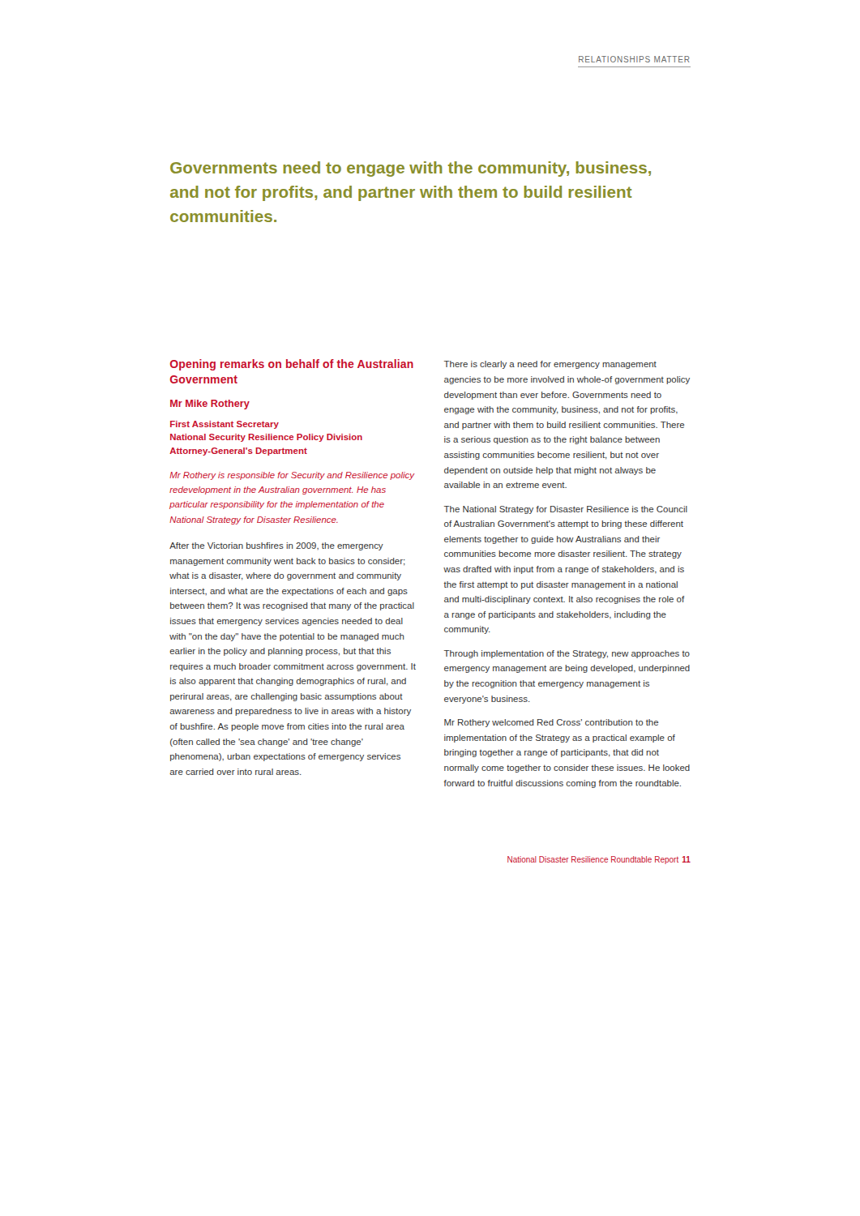RELATIONSHIPS MATTER
Governments need to engage with the community, business, and not for profits, and partner with them to build resilient communities.
Opening remarks on behalf of the Australian Government
Mr Mike Rothery
First Assistant Secretary
National Security Resilience Policy Division
Attorney-General's Department
Mr Rothery is responsible for Security and Resilience policy redevelopment in the Australian government. He has particular responsibility for the implementation of the National Strategy for Disaster Resilience.
After the Victorian bushfires in 2009, the emergency management community went back to basics to consider; what is a disaster, where do government and community intersect, and what are the expectations of each and gaps between them? It was recognised that many of the practical issues that emergency services agencies needed to deal with "on the day" have the potential to be managed much earlier in the policy and planning process, but that this requires a much broader commitment across government. It is also apparent that changing demographics of rural, and perirural areas, are challenging basic assumptions about awareness and preparedness to live in areas with a history of bushfire. As people move from cities into the rural area (often called the 'sea change' and 'tree change' phenomena), urban expectations of emergency services are carried over into rural areas.
There is clearly a need for emergency management agencies to be more involved in whole-of government policy development than ever before. Governments need to engage with the community, business, and not for profits, and partner with them to build resilient communities. There is a serious question as to the right balance between assisting communities become resilient, but not over dependent on outside help that might not always be available in an extreme event.
The National Strategy for Disaster Resilience is the Council of Australian Government's attempt to bring these different elements together to guide how Australians and their communities become more disaster resilient. The strategy was drafted with input from a range of stakeholders, and is the first attempt to put disaster management in a national and multi-disciplinary context. It also recognises the role of a range of participants and stakeholders, including the community.
Through implementation of the Strategy, new approaches to emergency management are being developed, underpinned by the recognition that emergency management is everyone's business.
Mr Rothery welcomed Red Cross' contribution to the implementation of the Strategy as a practical example of bringing together a range of participants, that did not normally come together to consider these issues. He looked forward to fruitful discussions coming from the roundtable.
National Disaster Resilience Roundtable Report11